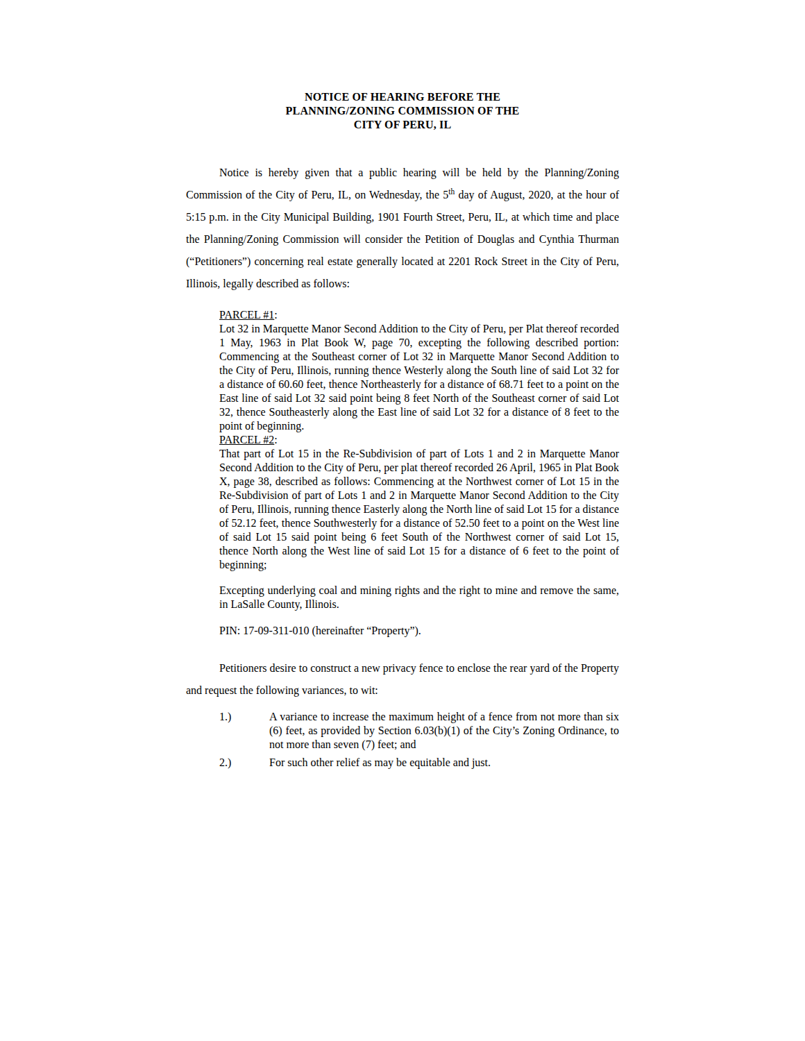NOTICE OF HEARING BEFORE THE PLANNING/ZONING COMMISSION OF THE CITY OF PERU, IL
Notice is hereby given that a public hearing will be held by the Planning/Zoning Commission of the City of Peru, IL, on Wednesday, the 5th day of August, 2020, at the hour of 5:15 p.m. in the City Municipal Building, 1901 Fourth Street, Peru, IL, at which time and place the Planning/Zoning Commission will consider the Petition of Douglas and Cynthia Thurman (“Petitioners”) concerning real estate generally located at 2201 Rock Street in the City of Peru, Illinois, legally described as follows:
PARCEL #1:
Lot 32 in Marquette Manor Second Addition to the City of Peru, per Plat thereof recorded 1 May, 1963 in Plat Book W, page 70, excepting the following described portion: Commencing at the Southeast corner of Lot 32 in Marquette Manor Second Addition to the City of Peru, Illinois, running thence Westerly along the South line of said Lot 32 for a distance of 60.60 feet, thence Northeasterly for a distance of 68.71 feet to a point on the East line of said Lot 32 said point being 8 feet North of the Southeast corner of said Lot 32, thence Southeasterly along the East line of said Lot 32 for a distance of 8 feet to the point of beginning.
PARCEL #2:
That part of Lot 15 in the Re-Subdivision of part of Lots 1 and 2 in Marquette Manor Second Addition to the City of Peru, per plat thereof recorded 26 April, 1965 in Plat Book X, page 38, described as follows: Commencing at the Northwest corner of Lot 15 in the Re-Subdivision of part of Lots 1 and 2 in Marquette Manor Second Addition to the City of Peru, Illinois, running thence Easterly along the North line of said Lot 15 for a distance of 52.12 feet, thence Southwesterly for a distance of 52.50 feet to a point on the West line of said Lot 15 said point being 6 feet South of the Northwest corner of said Lot 15, thence North along the West line of said Lot 15 for a distance of 6 feet to the point of beginning;
Excepting underlying coal and mining rights and the right to mine and remove the same, in LaSalle County, Illinois.
PIN: 17-09-311-010 (hereinafter “Property”).
Petitioners desire to construct a new privacy fence to enclose the rear yard of the Property and request the following variances, to wit:
1.) A variance to increase the maximum height of a fence from not more than six (6) feet, as provided by Section 6.03(b)(1) of the City’s Zoning Ordinance, to not more than seven (7) feet; and
2.) For such other relief as may be equitable and just.